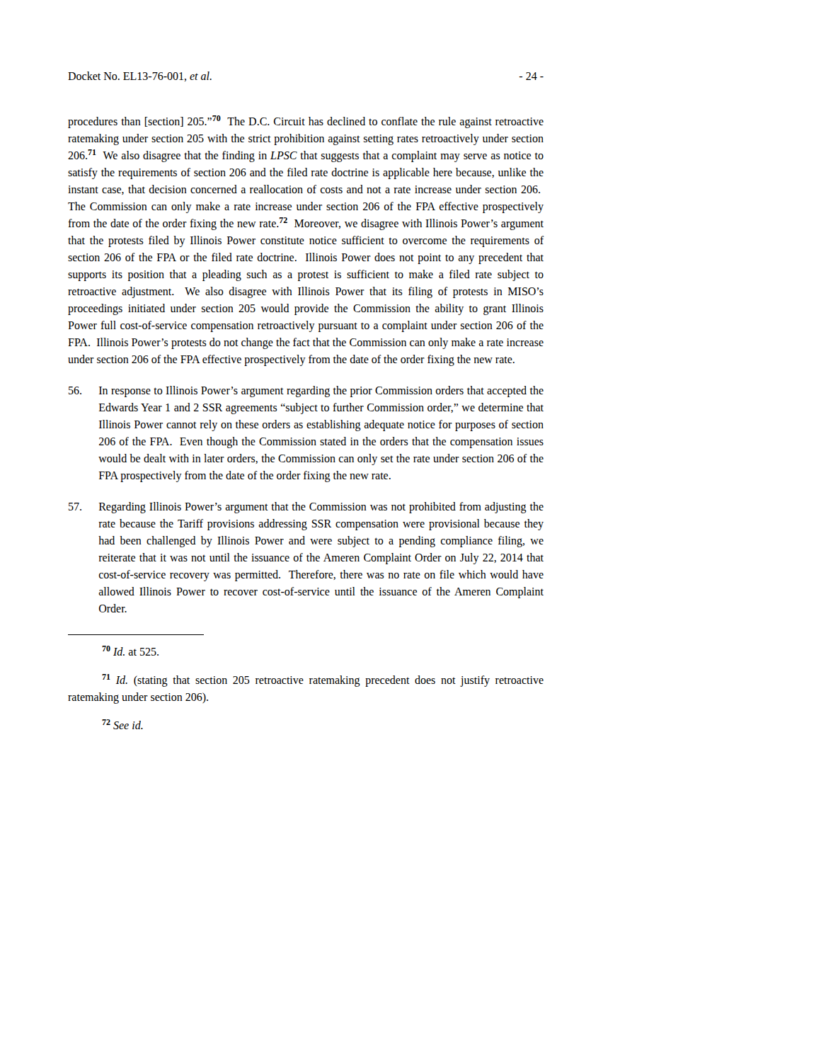Docket No. EL13-76-001, et al.
- 24 -
procedures than [section] 205.”70 The D.C. Circuit has declined to conflate the rule against retroactive ratemaking under section 205 with the strict prohibition against setting rates retroactively under section 206.71 We also disagree that the finding in LPSC that suggests that a complaint may serve as notice to satisfy the requirements of section 206 and the filed rate doctrine is applicable here because, unlike the instant case, that decision concerned a reallocation of costs and not a rate increase under section 206. The Commission can only make a rate increase under section 206 of the FPA effective prospectively from the date of the order fixing the new rate.72 Moreover, we disagree with Illinois Power’s argument that the protests filed by Illinois Power constitute notice sufficient to overcome the requirements of section 206 of the FPA or the filed rate doctrine. Illinois Power does not point to any precedent that supports its position that a pleading such as a protest is sufficient to make a filed rate subject to retroactive adjustment. We also disagree with Illinois Power that its filing of protests in MISO’s proceedings initiated under section 205 would provide the Commission the ability to grant Illinois Power full cost-of-service compensation retroactively pursuant to a complaint under section 206 of the FPA. Illinois Power’s protests do not change the fact that the Commission can only make a rate increase under section 206 of the FPA effective prospectively from the date of the order fixing the new rate.
56.
In response to Illinois Power’s argument regarding the prior Commission orders that accepted the Edwards Year 1 and 2 SSR agreements “subject to further Commission order,” we determine that Illinois Power cannot rely on these orders as establishing adequate notice for purposes of section 206 of the FPA. Even though the Commission stated in the orders that the compensation issues would be dealt with in later orders, the Commission can only set the rate under section 206 of the FPA prospectively from the date of the order fixing the new rate.
57.
Regarding Illinois Power’s argument that the Commission was not prohibited from adjusting the rate because the Tariff provisions addressing SSR compensation were provisional because they had been challenged by Illinois Power and were subject to a pending compliance filing, we reiterate that it was not until the issuance of the Ameren Complaint Order on July 22, 2014 that cost-of-service recovery was permitted. Therefore, there was no rate on file which would have allowed Illinois Power to recover cost-of-service until the issuance of the Ameren Complaint Order.
70 Id. at 525.
71 Id. (stating that section 205 retroactive ratemaking precedent does not justify retroactive ratemaking under section 206).
72 See id.